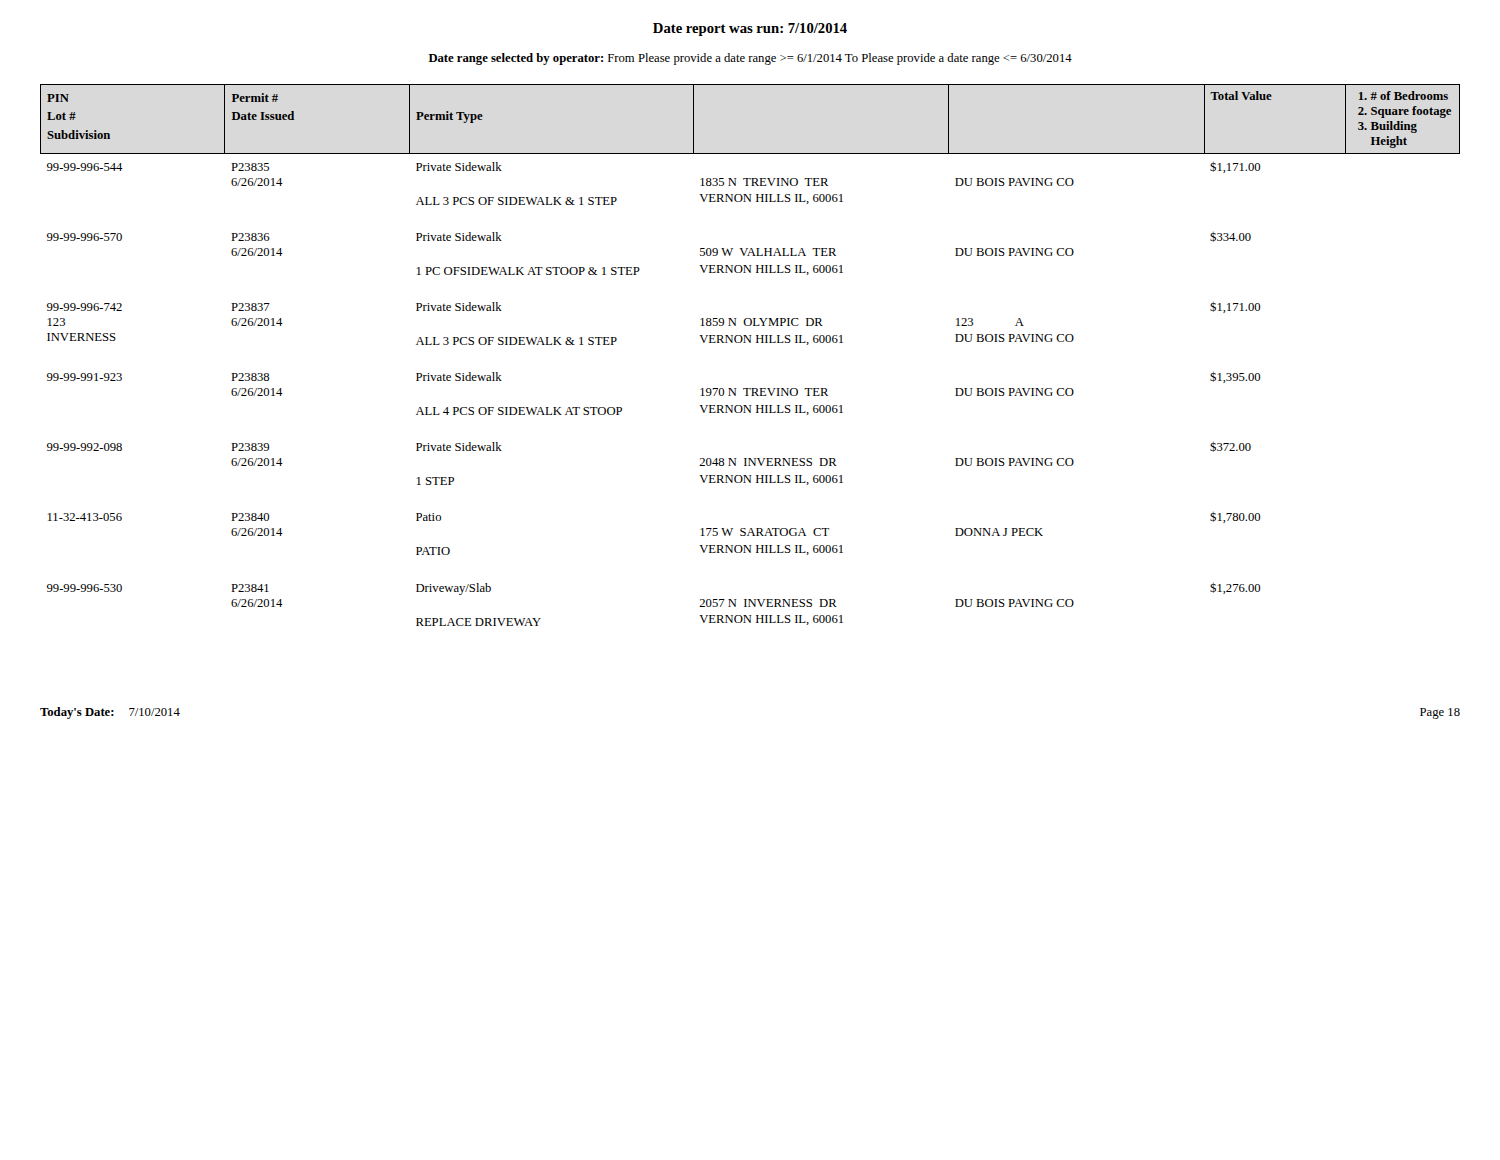Date report was run: 7/10/2014
Date range selected by operator: From Please provide a date range >= 6/1/2014 To Please provide a date range <= 6/30/2014
| PIN Lot # Subdivision | Permit # Date Issued | Permit Type | | | Total Value | # of Bedrooms Square footage Building Height |
| --- | --- | --- | --- | --- | --- | --- |
| 99-99-996-544 | P23835 6/26/2014 | Private Sidewalk ALL 3 PCS OF SIDEWALK & 1 STEP | 1835 N TREVINO TER VERNON HILLS IL, 60061 | DU BOIS PAVING CO | $1,171.00 | |
| 99-99-996-570 | P23836 6/26/2014 | Private Sidewalk 1 PC OFSIDEWALK AT STOOP & 1 STEP | 509 W VALHALLA TER VERNON HILLS IL, 60061 | DU BOIS PAVING CO | $334.00 | |
| 99-99-996-742 123 INVERNESS | P23837 6/26/2014 | Private Sidewalk ALL 3 PCS OF SIDEWALK & 1 STEP | 1859 N OLYMPIC DR VERNON HILLS IL, 60061 | 123 A DU BOIS PAVING CO | $1,171.00 | |
| 99-99-991-923 | P23838 6/26/2014 | Private Sidewalk ALL 4 PCS OF SIDEWALK AT STOOP | 1970 N TREVINO TER VERNON HILLS IL, 60061 | DU BOIS PAVING CO | $1,395.00 | |
| 99-99-992-098 | P23839 6/26/2014 | Private Sidewalk 1 STEP | 2048 N INVERNESS DR VERNON HILLS IL, 60061 | DU BOIS PAVING CO | $372.00 | |
| 11-32-413-056 | P23840 6/26/2014 | Patio PATIO | 175 W SARATOGA CT VERNON HILLS IL, 60061 | DONNA J PECK | $1,780.00 | |
| 99-99-996-530 | P23841 6/26/2014 | Driveway/Slab REPLACE DRIVEWAY | 2057 N INVERNESS DR VERNON HILLS IL, 60061 | DU BOIS PAVING CO | $1,276.00 | |
Today's Date: 7/10/2014 Page 18